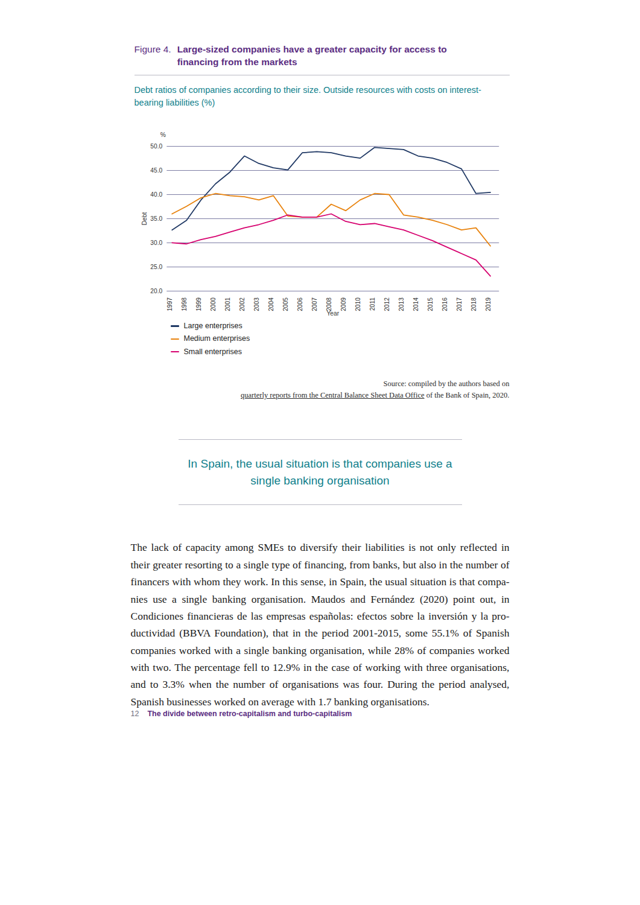Figure 4. Large-sized companies have a greater capacity for access to financing from the markets
Debt ratios of companies according to their size. Outside resources with costs on interest-bearing liabilities (%)
% 50.0 45.0 40.0 35.0 30.0 25.0 20.0 Debt 1997 1998 1999 2000 2001 2002 2003 2004 2005 2006 2007 2008 2009 2010 2011 2012 2013 2014 2015 2016 2017 2018 2019 Year
Large enterprises
Medium enterprises
Small enterprises
Source: compiled by the authors based on
quarterly reports from the Central Balance Sheet Data Office of the Bank of Spain, 2020.
In Spain, the usual situation is that companies use a single banking organisation
The lack of capacity among SMEs to diversify their liabilities is not only reflected in their greater resorting to a single type of financing, from banks, but also in the number of financers with whom they work. In this sense, in Spain, the usual situation is that companies use a single banking organisation. Maudos and Fernández (2020) point out, in Condiciones financieras de las empresas españolas: efectos sobre la inversión y la productividad (BBVA Foundation), that in the period 2001-2015, some 55.1% of Spanish companies worked with a single banking organisation, while 28% of companies worked with two. The percentage fell to 12.9% in the case of working with three organisations, and to 3.3% when the number of organisations was four. During the period analysed, Spanish businesses worked on average with 1.7 banking organisations.
12 The divide between retro-capitalism and turbo-capitalism